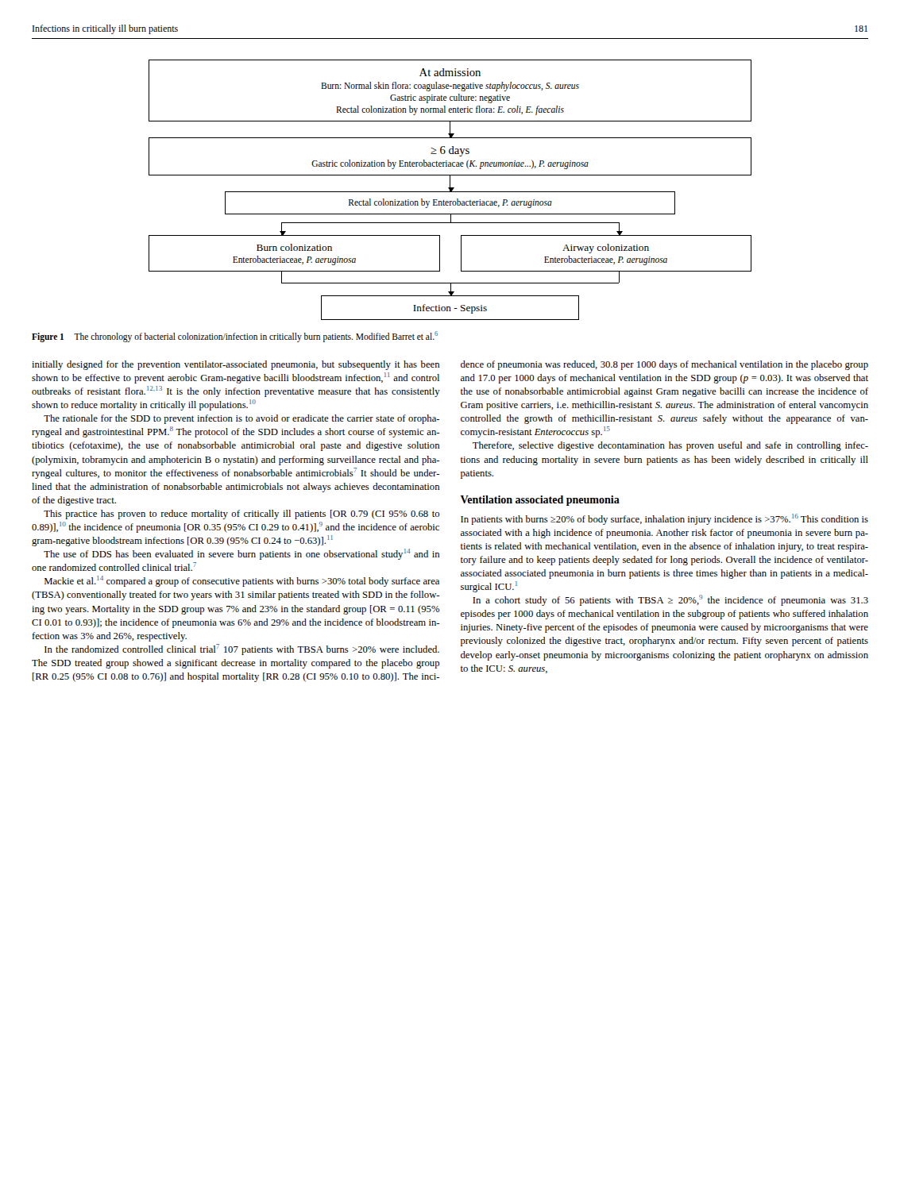Infections in critically ill burn patients 181
At admission
Burn: Normal skin flora: coagulase-negative staphylococcus, S. aureus
Gastric aspirate culture: negative
Rectal colonization by normal enteric flora: E. coli, E. faecalis
≥ 6 days
Gastric colonization by Enterobacteriacae (K. pneumoniae...), P. aeruginosa
Rectal colonization by Enterobacteriacae, P. aeruginosa
Burn colonization
Enterobacteriaceae, P. aeruginosa
Airway colonization
Enterobacteriaceae, P. aeruginosa
Infection - Sepsis
Figure 1 The chronology of bacterial colonization/infection in critically burn patients. Modified Barret et al.6
initially designed for the prevention ventilator-associated pneumonia, but subsequently it has been shown to be effective to prevent aerobic Gram-negative bacilli bloodstream infection,11 and control outbreaks of resistant flora.12,13 It is the only infection preventative measure that has consistently shown to reduce mortality in critically ill populations.10
The rationale for the SDD to prevent infection is to avoid or eradicate the carrier state of oropharyngeal and gastrointestinal PPM.8 The protocol of the SDD includes a short course of systemic antibiotics (cefotaxime), the use of nonabsorbable antimicrobial oral paste and digestive solution (polymixin, tobramycin and amphotericin B o nystatin) and performing surveillance rectal and pharyngeal cultures, to monitor the effectiveness of nonabsorbable antimicrobials7 It should be underlined that the administration of nonabsorbable antimicrobials not always achieves decontamination of the digestive tract.
This practice has proven to reduce mortality of critically ill patients [OR 0.79 (CI 95% 0.68 to 0.89)],10 the incidence of pneumonia [OR 0.35 (95% CI 0.29 to 0.41)],9 and the incidence of aerobic gram-negative bloodstream infections [OR 0.39 (95% CI 0.24 to −0.63)].11
The use of DDS has been evaluated in severe burn patients in one observational study14 and in one randomized controlled clinical trial.7
Mackie et al.14 compared a group of consecutive patients with burns >30% total body surface area (TBSA) conventionally treated for two years with 31 similar patients treated with SDD in the following two years. Mortality in the SDD group was 7% and 23% in the standard group [OR = 0.11 (95% CI 0.01 to 0.93)]; the incidence of pneumonia was 6% and 29% and the incidence of bloodstream infection was 3% and 26%, respectively.
In the randomized controlled clinical trial7 107 patients with TBSA burns >20% were included. The SDD treated group showed a significant decrease in mortality compared to the placebo group [RR 0.25 (95% CI 0.08 to 0.76)] and hospital mortality [RR 0.28 (CI 95% 0.10 to 0.80)]. The incidence of pneumonia was reduced, 30.8 per 1000 days of mechanical ventilation in the placebo group and 17.0 per 1000 days of mechanical ventilation in the SDD group (p = 0.03). It was observed that the use of nonabsorbable antimicrobial against Gram negative bacilli can increase the incidence of Gram positive carriers, i.e. methicillin-resistant S. aureus. The administration of enteral vancomycin controlled the growth of methicillin-resistant S. aureus safely without the appearance of vancomycin-resistant Enterococcus sp.15
Therefore, selective digestive decontamination has proven useful and safe in controlling infections and reducing mortality in severe burn patients as has been widely described in critically ill patients.
Ventilation associated pneumonia
In patients with burns ≥20% of body surface, inhalation injury incidence is >37%.16 This condition is associated with a high incidence of pneumonia. Another risk factor of pneumonia in severe burn patients is related with mechanical ventilation, even in the absence of inhalation injury, to treat respiratory failure and to keep patients deeply sedated for long periods. Overall the incidence of ventilator-associated associated pneumonia in burn patients is three times higher than in patients in a medical-surgical ICU.1
In a cohort study of 56 patients with TBSA ≥ 20%,9 the incidence of pneumonia was 31.3 episodes per 1000 days of mechanical ventilation in the subgroup of patients who suffered inhalation injuries. Ninety-five percent of the episodes of pneumonia were caused by microorganisms that were previously colonized the digestive tract, oropharynx and/or rectum. Fifty seven percent of patients develop early-onset pneumonia by microorganisms colonizing the patient oropharynx on admission to the ICU: S. aureus,